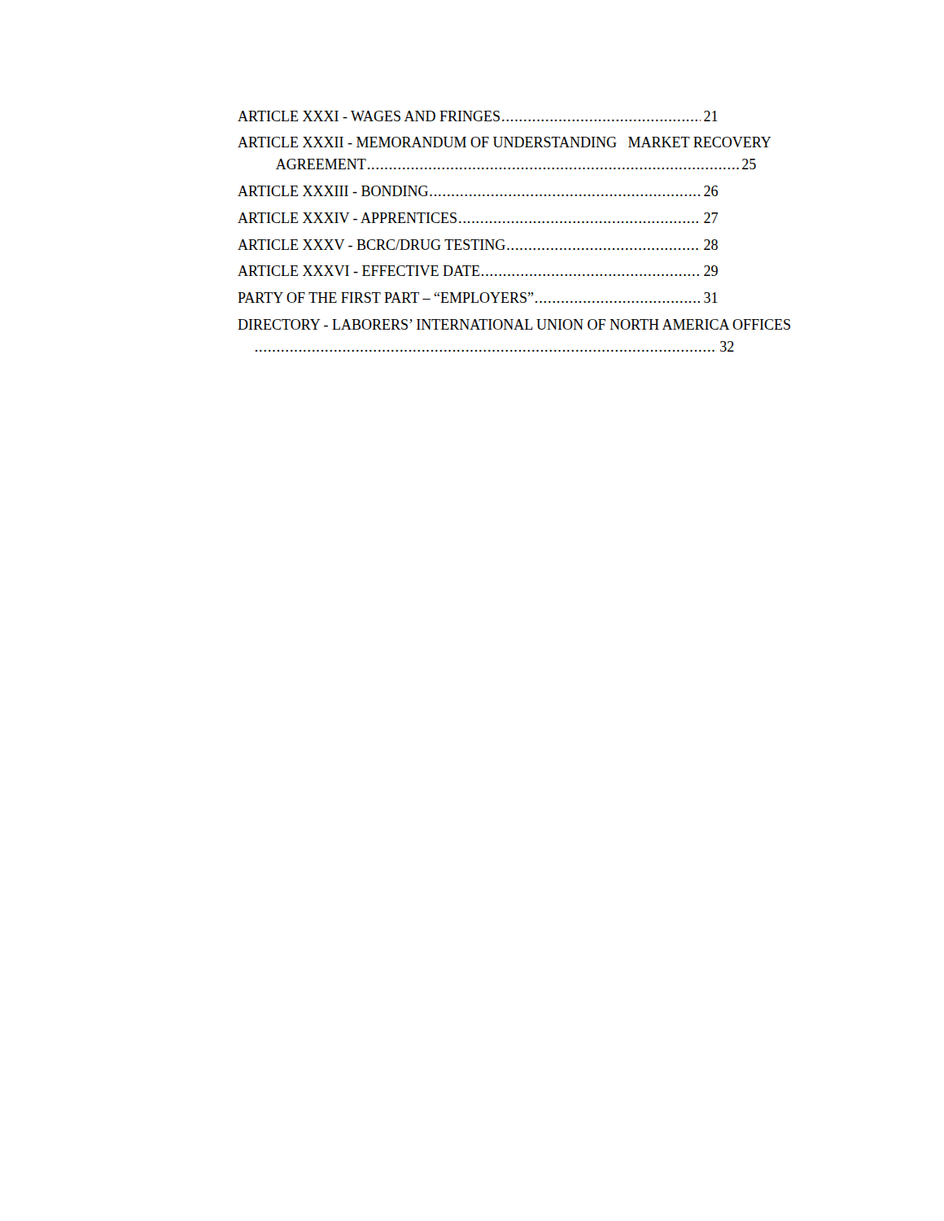ARTICLE XXXI - WAGES AND FRINGES ................................................................................. 21
ARTICLE XXXII - MEMORANDUM OF UNDERSTANDING MARKET RECOVERY
AGREEMENT ..................................................................................................... 25
ARTICLE XXXIII - BONDING ..................................................................................................... 26
ARTICLE XXXIV - APPRENTICES ..................................................................................................... 27
ARTICLE XXXV - BCRC/DRUG TESTING ..................................................................................................... 28
ARTICLE XXXVI - EFFECTIVE DATE ..................................................................................................... 29
PARTY OF THE FIRST PART – “EMPLOYERS” ..................................................................................................... 31
DIRECTORY - LABORERS’ INTERNATIONAL UNION OF NORTH AMERICA OFFICES
..................................................................................................................................... 32